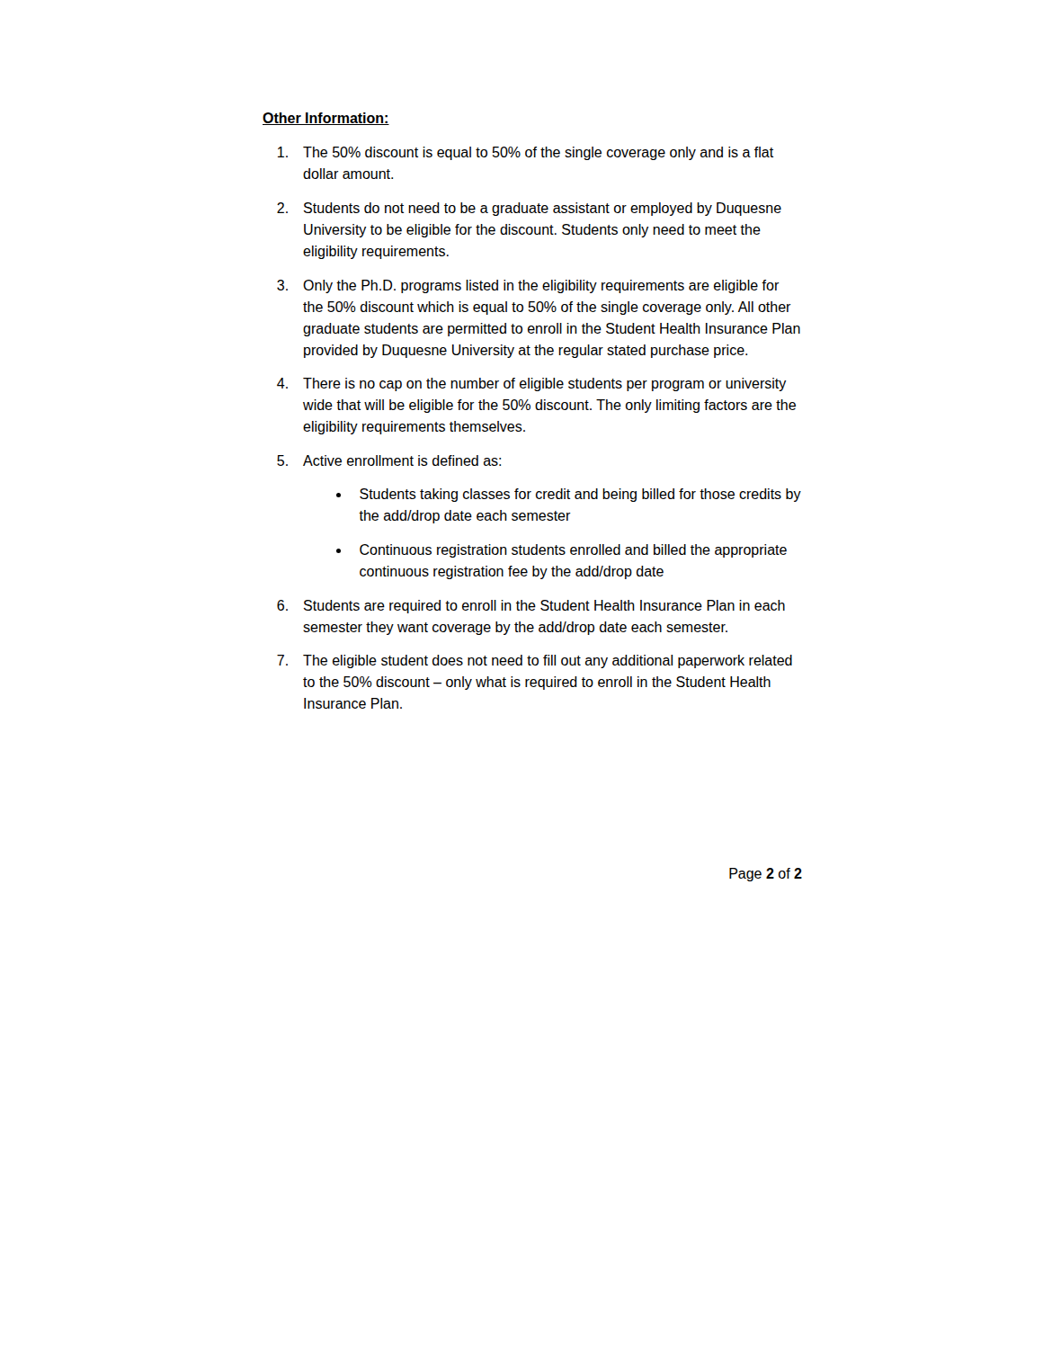Other Information:
The 50% discount is equal to 50% of the single coverage only and is a flat dollar amount.
Students do not need to be a graduate assistant or employed by Duquesne University to be eligible for the discount. Students only need to meet the eligibility requirements.
Only the Ph.D. programs listed in the eligibility requirements are eligible for the 50% discount which is equal to 50% of the single coverage only. All other graduate students are permitted to enroll in the Student Health Insurance Plan provided by Duquesne University at the regular stated purchase price.
There is no cap on the number of eligible students per program or university wide that will be eligible for the 50% discount. The only limiting factors are the eligibility requirements themselves.
Active enrollment is defined as:
Students taking classes for credit and being billed for those credits by the add/drop date each semester
Continuous registration students enrolled and billed the appropriate continuous registration fee by the add/drop date
Students are required to enroll in the Student Health Insurance Plan in each semester they want coverage by the add/drop date each semester.
The eligible student does not need to fill out any additional paperwork related to the 50% discount – only what is required to enroll in the Student Health Insurance Plan.
Page 2 of 2